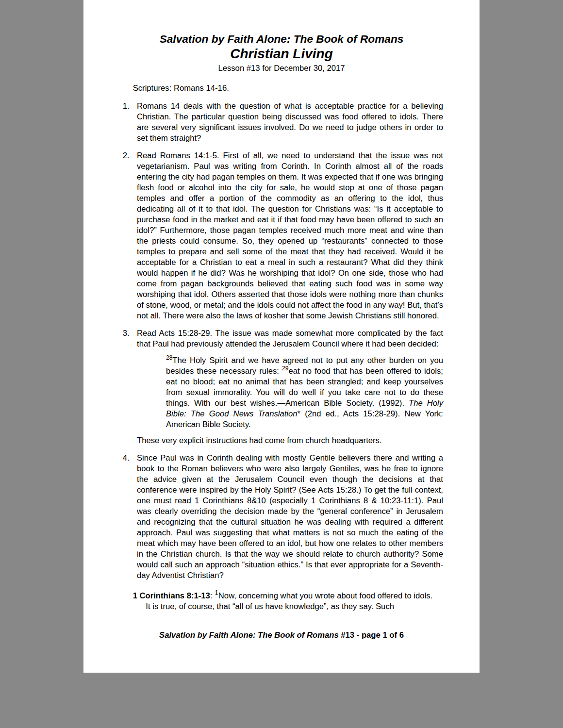Salvation by Faith Alone: The Book of Romans
Christian Living
Lesson #13 for December 30, 2017
Scriptures: Romans 14-16.
Romans 14 deals with the question of what is acceptable practice for a believing Christian. The particular question being discussed was food offered to idols. There are several very significant issues involved. Do we need to judge others in order to set them straight?
Read Romans 14:1-5. First of all, we need to understand that the issue was not vegetarianism. Paul was writing from Corinth. In Corinth almost all of the roads entering the city had pagan temples on them. It was expected that if one was bringing flesh food or alcohol into the city for sale, he would stop at one of those pagan temples and offer a portion of the commodity as an offering to the idol, thus dedicating all of it to that idol. The question for Christians was: “Is it acceptable to purchase food in the market and eat it if that food may have been offered to such an idol?” Furthermore, those pagan temples received much more meat and wine than the priests could consume. So, they opened up “restaurants” connected to those temples to prepare and sell some of the meat that they had received. Would it be acceptable for a Christian to eat a meal in such a restaurant? What did they think would happen if he did? Was he worshiping that idol? On one side, those who had come from pagan backgrounds believed that eating such food was in some way worshiping that idol. Others asserted that those idols were nothing more than chunks of stone, wood, or metal; and the idols could not affect the food in any way! But, that’s not all. There were also the laws of kosher that some Jewish Christians still honored.
Read Acts 15:28-29. The issue was made somewhat more complicated by the fact that Paul had previously attended the Jerusalem Council where it had been decided:
28The Holy Spirit and we have agreed not to put any other burden on you besides these necessary rules: 29eat no food that has been offered to idols; eat no blood; eat no animal that has been strangled; and keep yourselves from sexual immorality. You will do well if you take care not to do these things. With our best wishes.—American Bible Society. (1992). The Holy Bible: The Good News Translation* (2nd ed., Acts 15:28-29). New York: American Bible Society.
These very explicit instructions had come from church headquarters.
Since Paul was in Corinth dealing with mostly Gentile believers there and writing a book to the Roman believers who were also largely Gentiles, was he free to ignore the advice given at the Jerusalem Council even though the decisions at that conference were inspired by the Holy Spirit? (See Acts 15:28.) To get the full context, one must read 1 Corinthians 8&10 (especially 1 Corinthians 8 & 10:23-11:1). Paul was clearly overriding the decision made by the “general conference” in Jerusalem and recognizing that the cultural situation he was dealing with required a different approach. Paul was suggesting that what matters is not so much the eating of the meat which may have been offered to an idol, but how one relates to other members in the Christian church. Is that the way we should relate to church authority? Some would call such an approach “situation ethics.” Is that ever appropriate for a Seventh-day Adventist Christian?
1 Corinthians 8:1-13: 1Now, concerning what you wrote about food offered to idols. It is true, of course, that “all of us have knowledge”, as they say. Such
Salvation by Faith Alone: The Book of Romans #13 - page 1 of 6